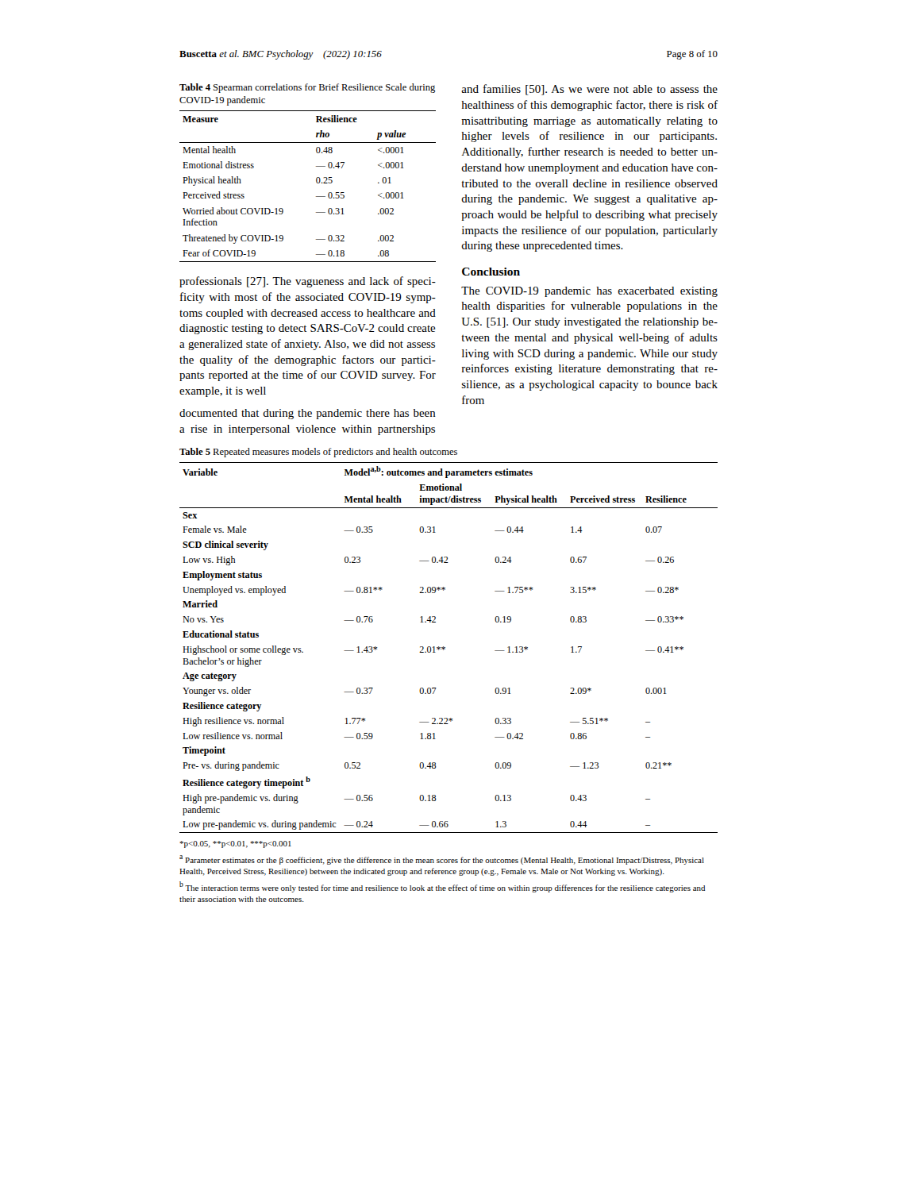Buscetta et al. BMC Psychology (2022) 10:156
Page 8 of 10
Table 4 Spearman correlations for Brief Resilience Scale during COVID-19 pandemic
| Measure | Resilience |
| --- | --- |
| | rho | p value |
| Mental health | 0.48 | <.0001 |
| Emotional distress | — 0.47 | <.0001 |
| Physical health | 0.25 | . 01 |
| Perceived stress | — 0.55 | <.0001 |
| Worried about COVID-19 Infection | — 0.31 | .002 |
| Threatened by COVID-19 | — 0.32 | .002 |
| Fear of COVID-19 | — 0.18 | .08 |
professionals [27]. The vagueness and lack of specificity with most of the associated COVID-19 symptoms coupled with decreased access to healthcare and diagnostic testing to detect SARS-CoV-2 could create a generalized state of anxiety. Also, we did not assess the quality of the demographic factors our participants reported at the time of our COVID survey. For example, it is well
documented that during the pandemic there has been a rise in interpersonal violence within partnerships and families [50]. As we were not able to assess the healthiness of this demographic factor, there is risk of misattributing marriage as automatically relating to higher levels of resilience in our participants. Additionally, further research is needed to better understand how unemployment and education have contributed to the overall decline in resilience observed during the pandemic. We suggest a qualitative approach would be helpful to describing what precisely impacts the resilience of our population, particularly during these unprecedented times.
Conclusion
The COVID-19 pandemic has exacerbated existing health disparities for vulnerable populations in the U.S. [51]. Our study investigated the relationship between the mental and physical well-being of adults living with SCD during a pandemic. While our study reinforces existing literature demonstrating that resilience, as a psychological capacity to bounce back from
Table 5 Repeated measures models of predictors and health outcomes
| Variable | Model a,b : outcomes and parameters estimates |
| --- | --- |
| | Mental health | Emotional impact/distress | Physical health | Perceived stress | Resilience |
| Sex | | | | | |
| Female vs. Male | — 0.35 | 0.31 | — 0.44 | 1.4 | 0.07 |
| SCD clinical severity | | | | | |
| Low vs. High | 0.23 | — 0.42 | 0.24 | 0.67 | — 0.26 |
| Employment status | | | | | |
| Unemployed vs. employed | — 0.81** | 2.09** | — 1.75** | 3.15** | — 0.28* |
| Married | | | | | |
| No vs. Yes | — 0.76 | 1.42 | 0.19 | 0.83 | — 0.33** |
| Educational status | | | | | |
| Highschool or some college vs. Bachelor’s or higher | — 1.43* | 2.01** | — 1.13* | 1.7 | — 0.41** |
| Age category | | | | | |
| Younger vs. older | — 0.37 | 0.07 | 0.91 | 2.09* | 0.001 |
| Resilience category | | | | | |
| High resilience vs. normal | 1.77* | — 2.22* | 0.33 | — 5.51** | – |
| Low resilience vs. normal | — 0.59 | 1.81 | — 0.42 | 0.86 | – |
| Timepoint | | | | | |
| Pre- vs. during pandemic | 0.52 | 0.48 | 0.09 | — 1.23 | 0.21** |
| Resilience category timepoint b | | | | | |
| High pre-pandemic vs. during pandemic | — 0.56 | 0.18 | 0.13 | 0.43 | – |
| Low pre-pandemic vs. during pandemic | — 0.24 | — 0.66 | 1.3 | 0.44 | – |
*p<0.05, **p<0.01, ***p<0.001
a Parameter estimates or the β coefficient, give the difference in the mean scores for the outcomes (Mental Health, Emotional Impact/Distress, Physical Health, Perceived Stress, Resilience) between the indicated group and reference group (e.g., Female vs. Male or Not Working vs. Working).
b The interaction terms were only tested for time and resilience to look at the effect of time on within group differences for the resilience categories and their association with the outcomes.